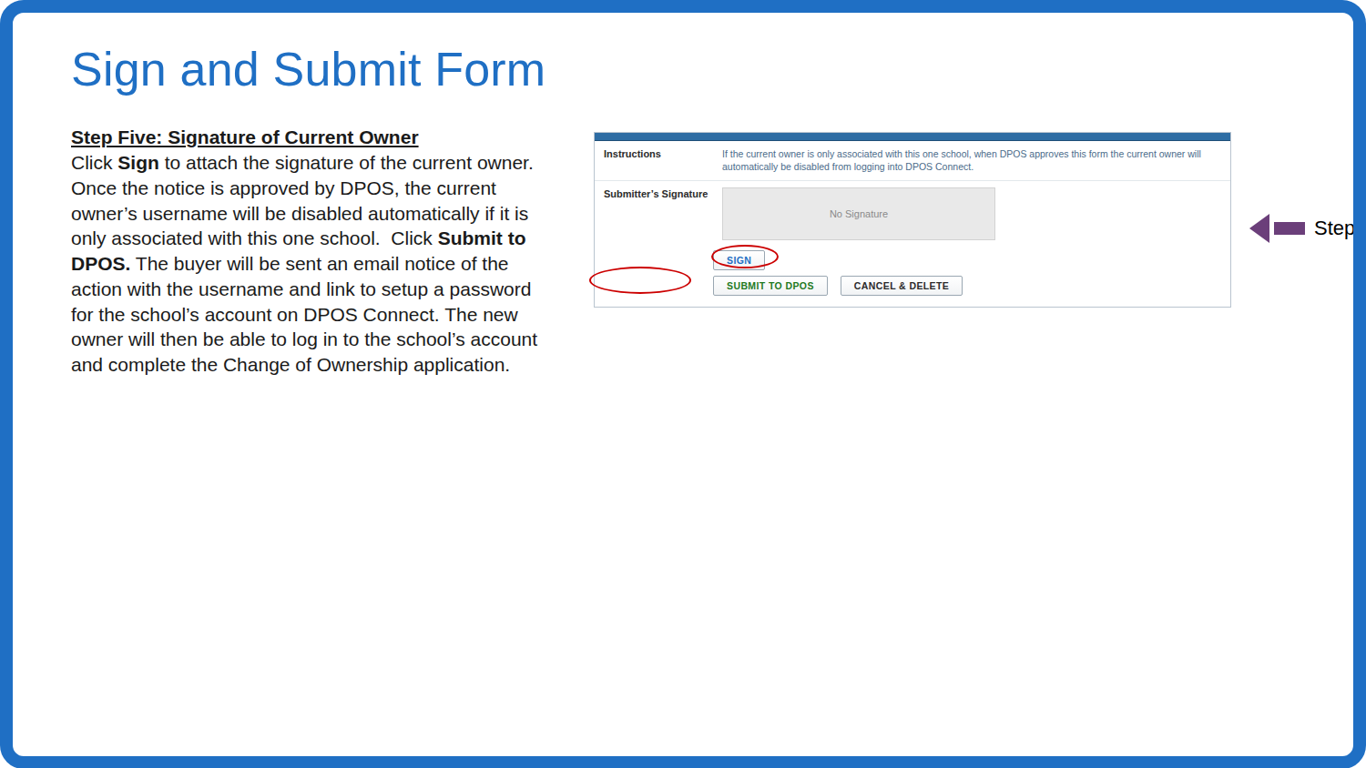Sign and Submit Form
Step Five: Signature of Current Owner
Click Sign to attach the signature of the current owner. Once the notice is approved by DPOS, the current owner’s username will be disabled automatically if it is only associated with this one school. Click Submit to DPOS. The buyer will be sent an email notice of the action with the username and link to setup a password for the school’s account on DPOS Connect. The new owner will then be able to log in to the school’s account and complete the Change of Ownership application.
Instructions
If the current owner is only associated with this one school, when DPOS approves this form the current owner will automatically be disabled from logging into DPOS Connect.
Submitter’s Signature
No Signature
SIGN
SUBMIT TO DPOS CANCEL & DELETE
Step Five